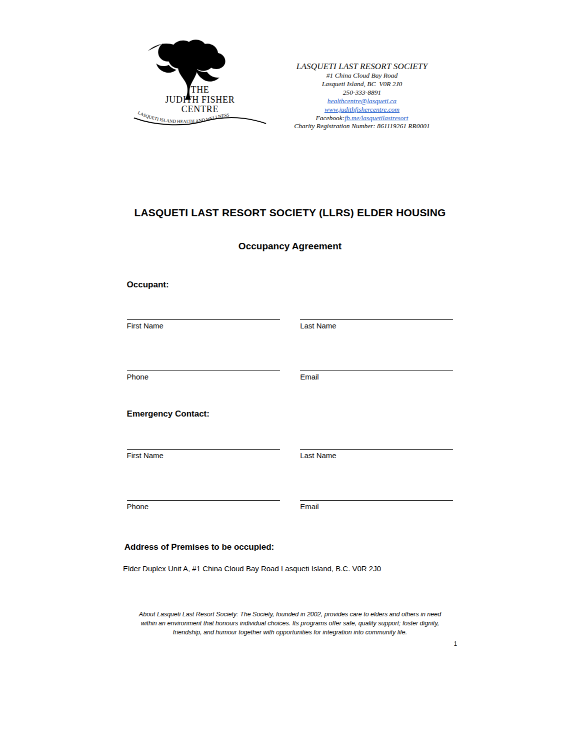LASQUETI LAST RESORT SOCIETY
#1 China Cloud Bay Road
Lasqueti Island, BC V0R 2J0
250-333-8891
healthcentre@lasqueti.ca
www.judithfishercentre.com
Facebook:fb.me/lasquetilastresort
Charity Registration Number: 861119261 RR0001
LASQUETI LAST RESORT SOCIETY (LLRS) ELDER HOUSING
Occupancy Agreement
Occupant:
First Name
Last Name
Phone
Email
Emergency Contact:
First Name
Last Name
Phone
Email
Address of Premises to be occupied:
Elder Duplex Unit A, #1 China Cloud Bay Road Lasqueti Island, B.C. V0R 2J0
About Lasqueti Last Resort Society: The Society, founded in 2002, provides care to elders and others in need within an environment that honours individual choices. Its programs offer safe, quality support; foster dignity, friendship, and humour together with opportunities for integration into community life.
1